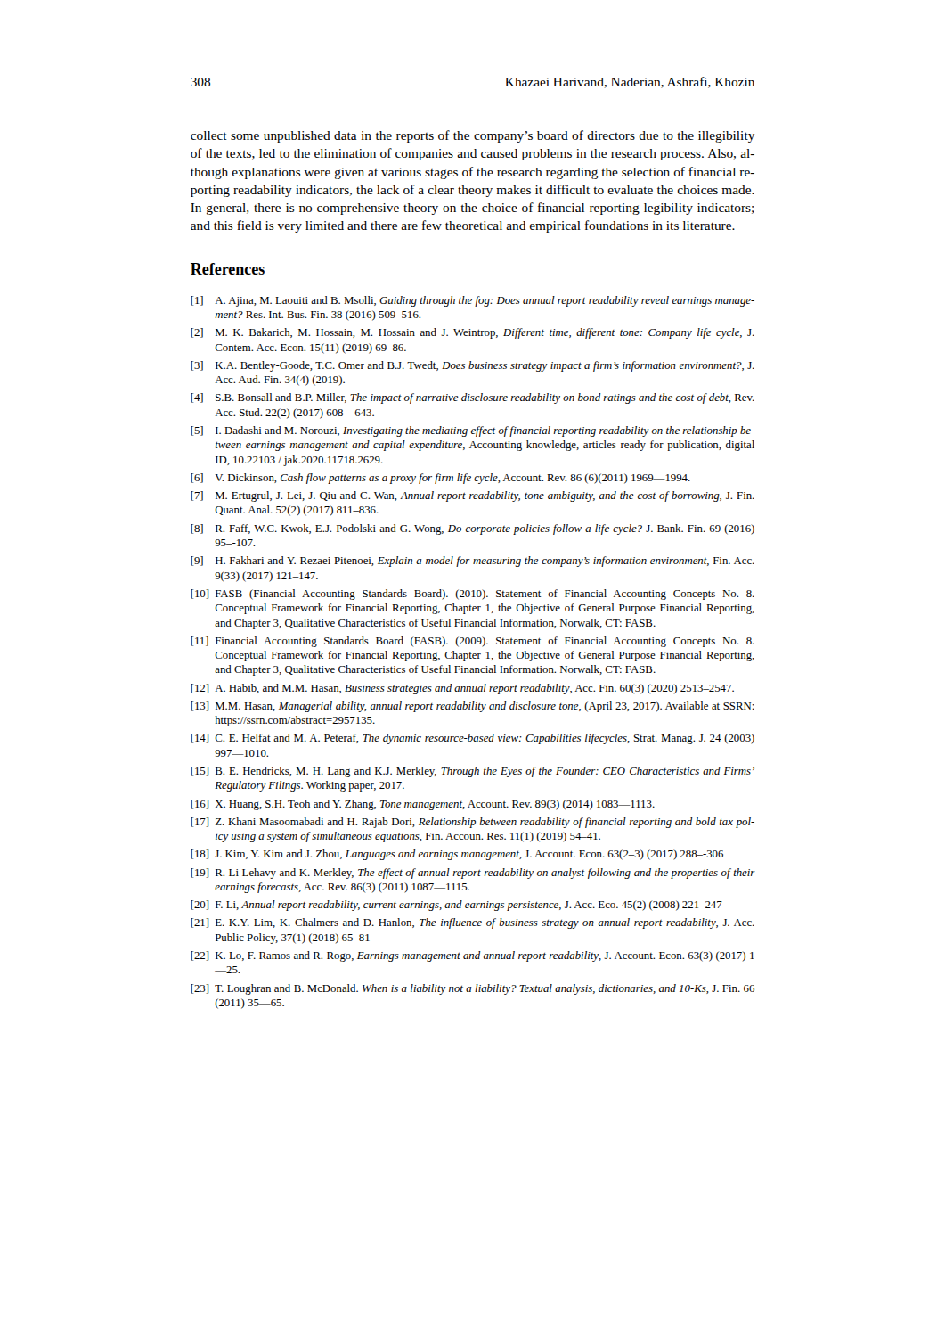308 Khazaei Harivand, Naderian, Ashrafi, Khozin
collect some unpublished data in the reports of the company’s board of directors due to the illegibility of the texts, led to the elimination of companies and caused problems in the research process. Also, although explanations were given at various stages of the research regarding the selection of financial reporting readability indicators, the lack of a clear theory makes it difficult to evaluate the choices made. In general, there is no comprehensive theory on the choice of financial reporting legibility indicators; and this field is very limited and there are few theoretical and empirical foundations in its literature.
References
[1] A. Ajina, M. Laouiti and B. Msolli, Guiding through the fog: Does annual report readability reveal earnings management? Res. Int. Bus. Fin. 38 (2016) 509–516.
[2] M. K. Bakarich, M. Hossain, M. Hossain and J. Weintrop, Different time, different tone: Company life cycle, J. Contem. Acc. Econ. 15(11) (2019) 69–86.
[3] K.A. Bentley-Goode, T.C. Omer and B.J. Twedt, Does business strategy impact a firm’s information environment?, J. Acc. Aud. Fin. 34(4) (2019).
[4] S.B. Bonsall and B.P. Miller, The impact of narrative disclosure readability on bond ratings and the cost of debt, Rev. Acc. Stud. 22(2) (2017) 608—643.
[5] I. Dadashi and M. Norouzi, Investigating the mediating effect of financial reporting readability on the relationship between earnings management and capital expenditure, Accounting knowledge, articles ready for publication, digital ID, 10.22103 / jak.2020.11718.2629.
[6] V. Dickinson, Cash flow patterns as a proxy for firm life cycle, Account. Rev. 86 (6)(2011) 1969—1994.
[7] M. Ertugrul, J. Lei, J. Qiu and C. Wan, Annual report readability, tone ambiguity, and the cost of borrowing, J. Fin. Quant. Anal. 52(2) (2017) 811–836.
[8] R. Faff, W.C. Kwok, E.J. Podolski and G. Wong, Do corporate policies follow a life-cycle? J. Bank. Fin. 69 (2016) 95–-107.
[9] H. Fakhari and Y. Rezaei Pitenoei, Explain a model for measuring the company’s information environment, Fin. Acc. 9(33) (2017) 121–147.
[10] FASB (Financial Accounting Standards Board). (2010). Statement of Financial Accounting Concepts No. 8. Conceptual Framework for Financial Reporting, Chapter 1, the Objective of General Purpose Financial Reporting, and Chapter 3, Qualitative Characteristics of Useful Financial Information, Norwalk, CT: FASB.
[11] Financial Accounting Standards Board (FASB). (2009). Statement of Financial Accounting Concepts No. 8. Conceptual Framework for Financial Reporting, Chapter 1, the Objective of General Purpose Financial Reporting, and Chapter 3, Qualitative Characteristics of Useful Financial Information. Norwalk, CT: FASB.
[12] A. Habib, and M.M. Hasan, Business strategies and annual report readability, Acc. Fin. 60(3) (2020) 2513–2547.
[13] M.M. Hasan, Managerial ability, annual report readability and disclosure tone, (April 23, 2017). Available at SSRN: https://ssrn.com/abstract=2957135.
[14] C. E. Helfat and M. A. Peteraf, The dynamic resource-based view: Capabilities lifecycles, Strat. Manag. J. 24 (2003) 997—1010.
[15] B. E. Hendricks, M. H. Lang and K.J. Merkley, Through the Eyes of the Founder: CEO Characteristics and Firms’ Regulatory Filings. Working paper, 2017.
[16] X. Huang, S.H. Teoh and Y. Zhang, Tone management, Account. Rev. 89(3) (2014) 1083—1113.
[17] Z. Khani Masoomabadi and H. Rajab Dori, Relationship between readability of financial reporting and bold tax policy using a system of simultaneous equations, Fin. Accoun. Res. 11(1) (2019) 54–41.
[18] J. Kim, Y. Kim and J. Zhou, Languages and earnings management, J. Account. Econ. 63(2–3) (2017) 288–-306
[19] R. Li Lehavy and K. Merkley, The effect of annual report readability on analyst following and the properties of their earnings forecasts, Acc. Rev. 86(3) (2011) 1087—1115.
[20] F. Li, Annual report readability, current earnings, and earnings persistence, J. Acc. Eco. 45(2) (2008) 221–247
[21] E. K.Y. Lim, K. Chalmers and D. Hanlon, The influence of business strategy on annual report readability, J. Acc. Public Policy, 37(1) (2018) 65–81
[22] K. Lo, F. Ramos and R. Rogo, Earnings management and annual report readability, J. Account. Econ. 63(3) (2017) 1—25.
[23] T. Loughran and B. McDonald. When is a liability not a liability? Textual analysis, dictionaries, and 10-Ks, J. Fin. 66 (2011) 35—65.